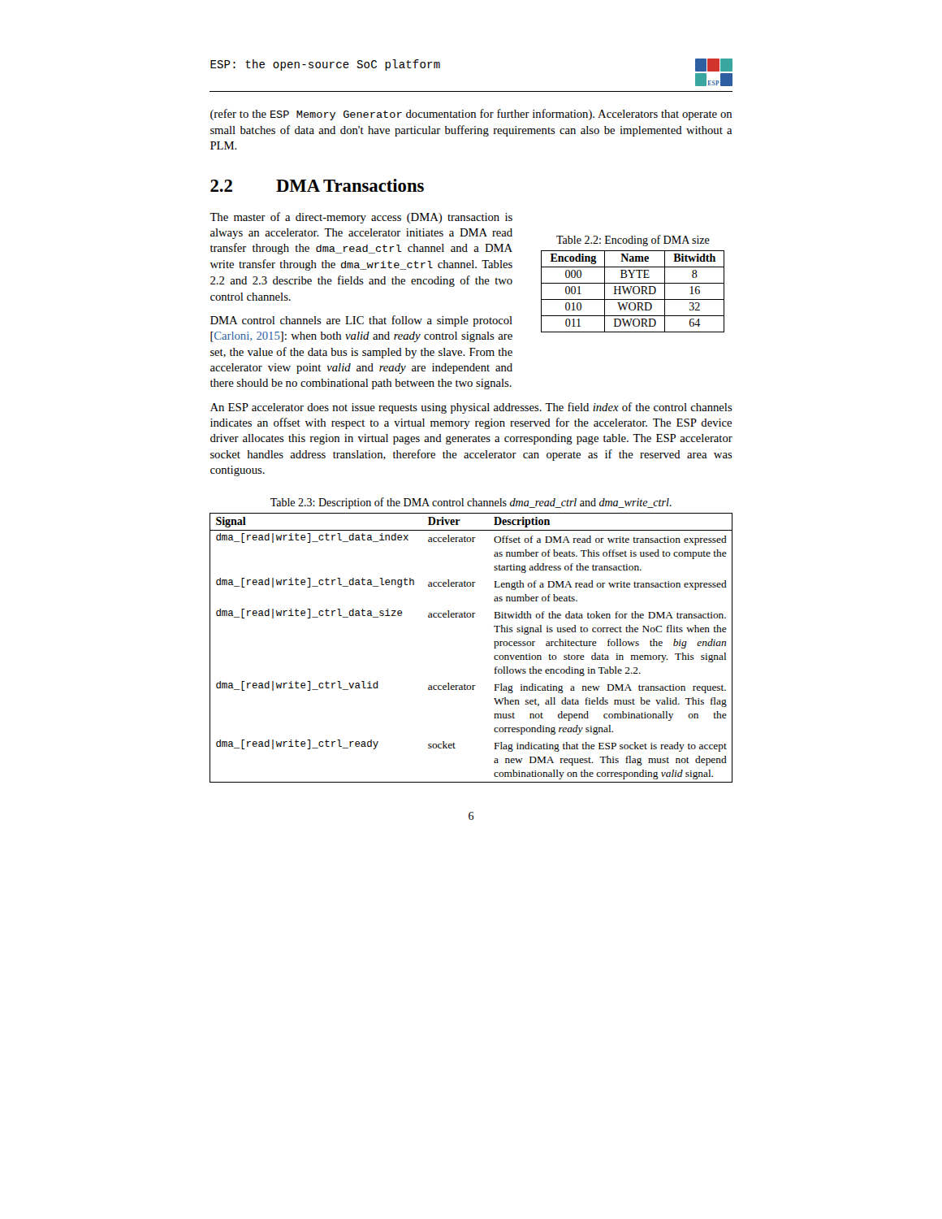ESP: the open-source SoC platform
ESP
(refer to the ESP Memory Generator documentation for further information). Accelerators that operate on small batches of data and don't have particular buffering requirements can also be implemented without a PLM.
2.2 DMA Transactions
The master of a direct-memory access (DMA) transaction is always an accelerator. The accelerator initiates a DMA read transfer through the dma_read_ctrl channel and a DMA write transfer through the dma_write_ctrl channel. Tables 2.2 and 2.3 describe the fields and the encoding of the two control channels.
DMA control channels are LIC that follow a simple protocol [Carloni, 2015]: when both valid and ready control signals are set, the value of the data bus is sampled by the slave. From the accelerator view point valid and ready are independent and there should be no combinational path between the two signals.
Table 2.2: Encoding of DMA size
| Encoding | Name | Bitwidth |
| --- | --- | --- |
| 000 | BYTE | 8 |
| 001 | HWORD | 16 |
| 010 | WORD | 32 |
| 011 | DWORD | 64 |
An ESP accelerator does not issue requests using physical addresses. The field index of the control channels indicates an offset with respect to a virtual memory region reserved for the accelerator. The ESP device driver allocates this region in virtual pages and generates a corresponding page table. The ESP accelerator socket handles address translation, therefore the accelerator can operate as if the reserved area was contiguous.
Table 2.3: Description of the DMA control channels dma_read_ctrl and dma_write_ctrl.
| Signal | Driver | Description |
| --- | --- | --- |
| dma_[read/write]_ctrl_data_index | accelerator | Offset of a DMA read or write transaction expressed as number of beats. This offset is used to compute the starting address of the transaction. |
| dma_[read/write]_ctrl_data_length | accelerator | Length of a DMA read or write transaction expressed as number of beats. |
| dma_[read/write]_ctrl_data_size | accelerator | Bitwidth of the data token for the DMA transaction. This signal is used to correct the NoC flits when the processor architecture follows the big endian convention to store data in memory. This signal follows the encoding in Table 2.2. |
| dma_[read/write]_ctrl_valid | accelerator | Flag indicating a new DMA transaction request. When set, all data fields must be valid. This flag must not depend combinationally on the corresponding ready signal. |
| dma_[read/write]_ctrl_ready | socket | Flag indicating that the ESP socket is ready to accept a new DMA request. This flag must not depend combinationally on the corresponding valid signal. |
6